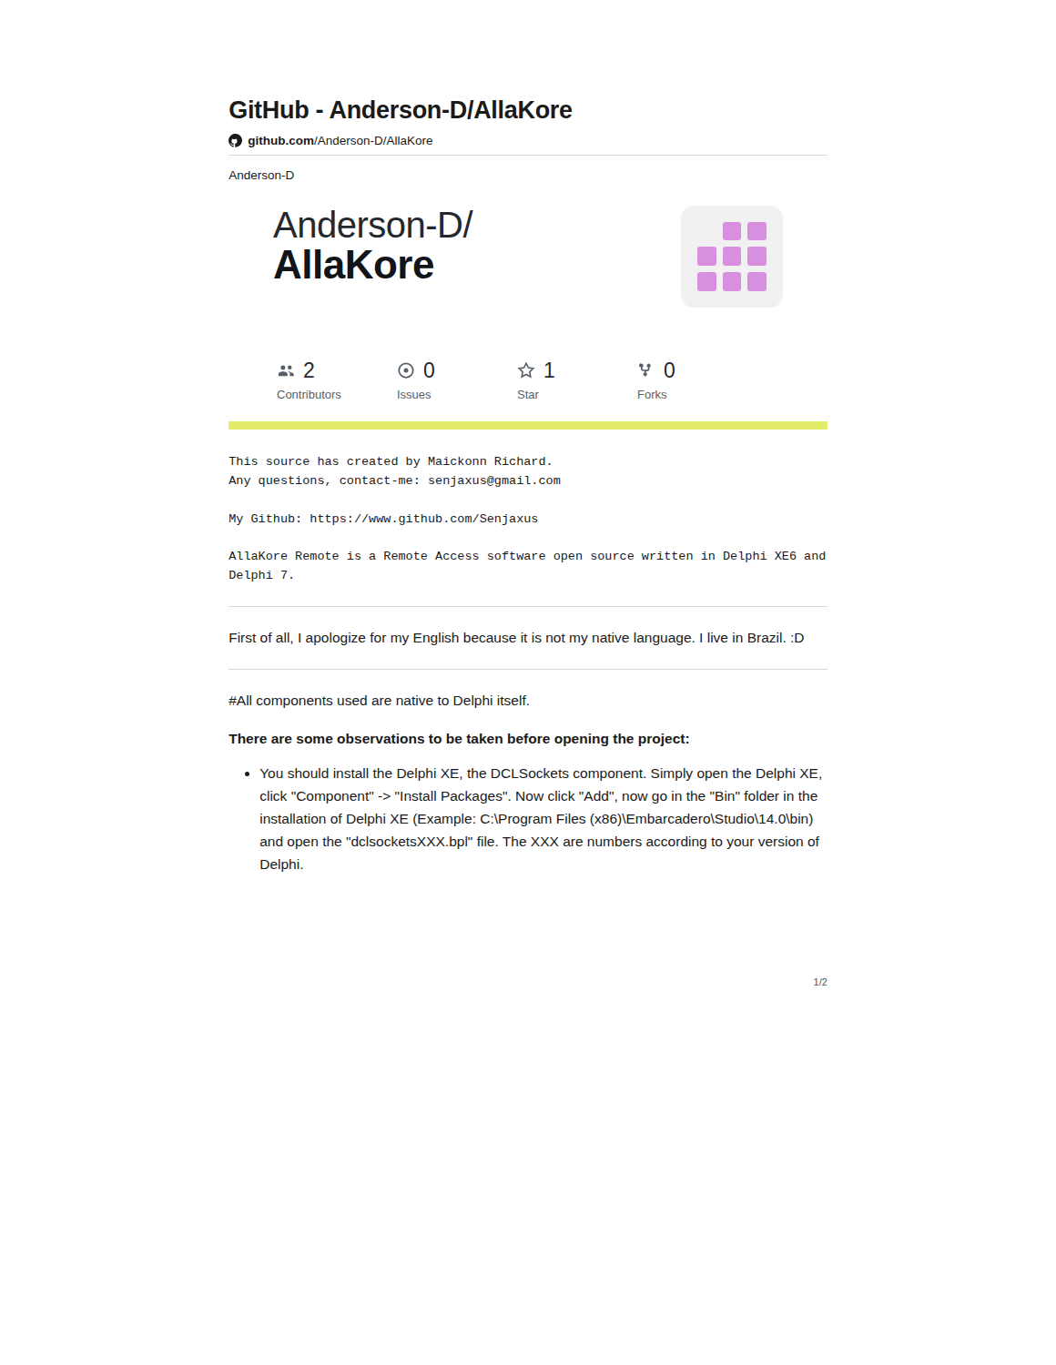GitHub - Anderson-D/AllaKore
github.com/Anderson-D/AllaKore
Anderson-D
Anderson-D/ AllaKore
2
Contributors
0
Issues
1
Star
0
Forks
This source has created by Maickonn Richard.
Any questions, contact-me: senjaxus@gmail.com

My Github: https://www.github.com/Senjaxus

AllaKore Remote is a Remote Access software open source written in Delphi XE6 and
Delphi 7.
First of all, I apologize for my English because it is not my native language. I live in Brazil. :D
#All components used are native to Delphi itself.
There are some observations to be taken before opening the project:
You should install the Delphi XE, the DCLSockets component. Simply open the Delphi XE, click "Component" -> "Install Packages". Now click "Add", now go in the "Bin" folder in the installation of Delphi XE (Example: C:\Program Files (x86)\Embarcadero\Studio\14.0\bin) and open the "dclsocketsXXX.bpl" file. The XXX are numbers according to your version of Delphi.
1/2